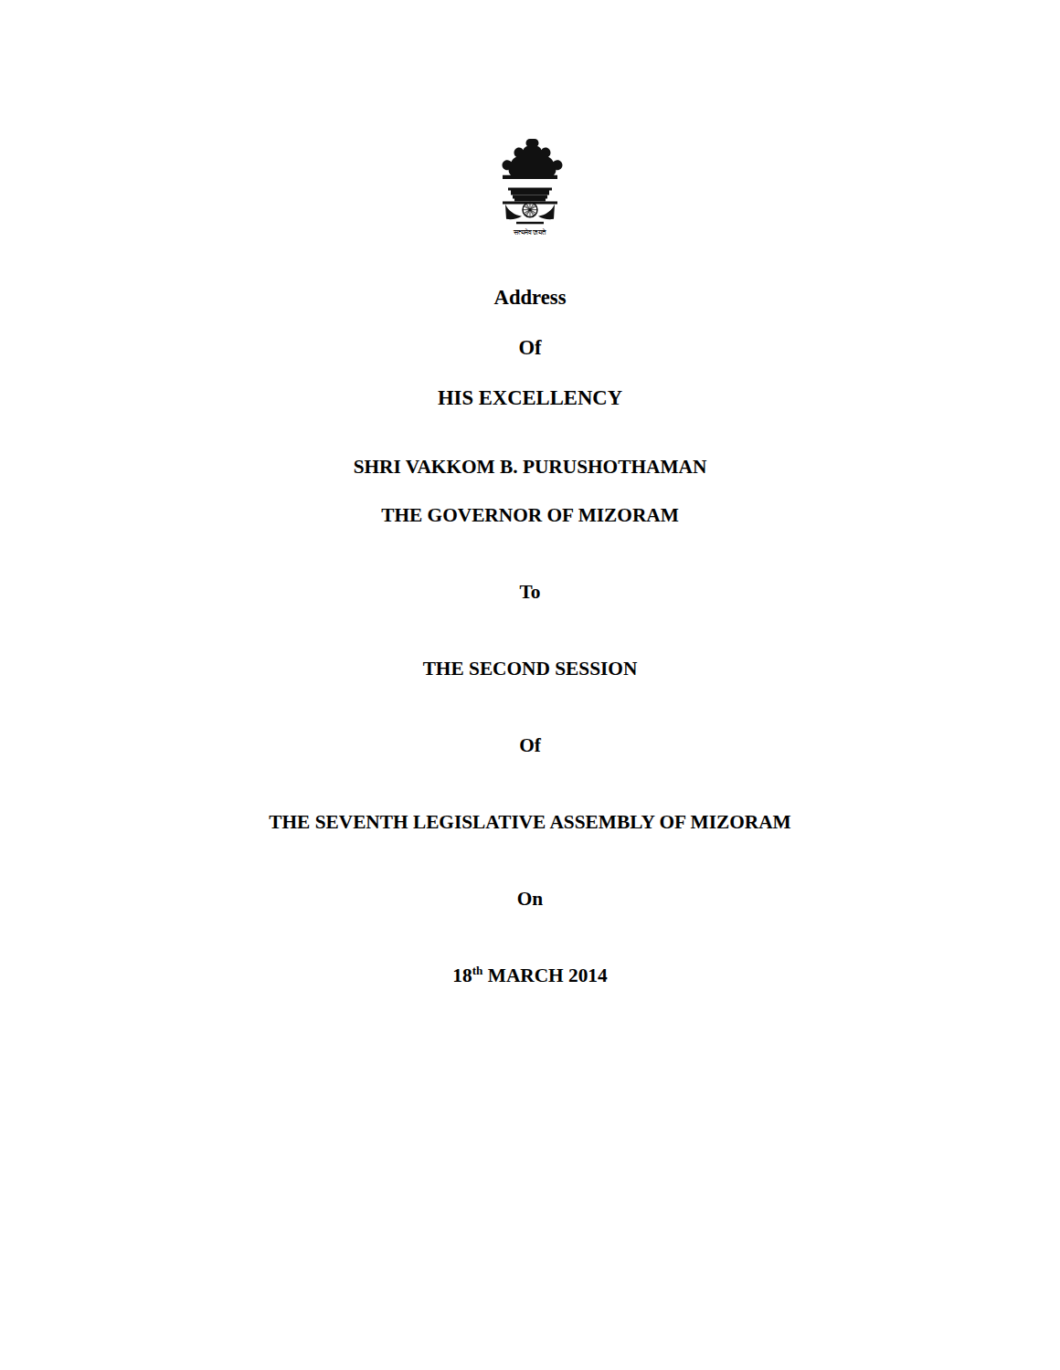Address
Of
HIS EXCELLENCY
SHRI VAKKOM B. PURUSHOTHAMAN
THE GOVERNOR OF MIZORAM
To
THE SECOND SESSION
Of
THE SEVENTH LEGISLATIVE ASSEMBLY OF MIZORAM
On
18th MARCH 2014